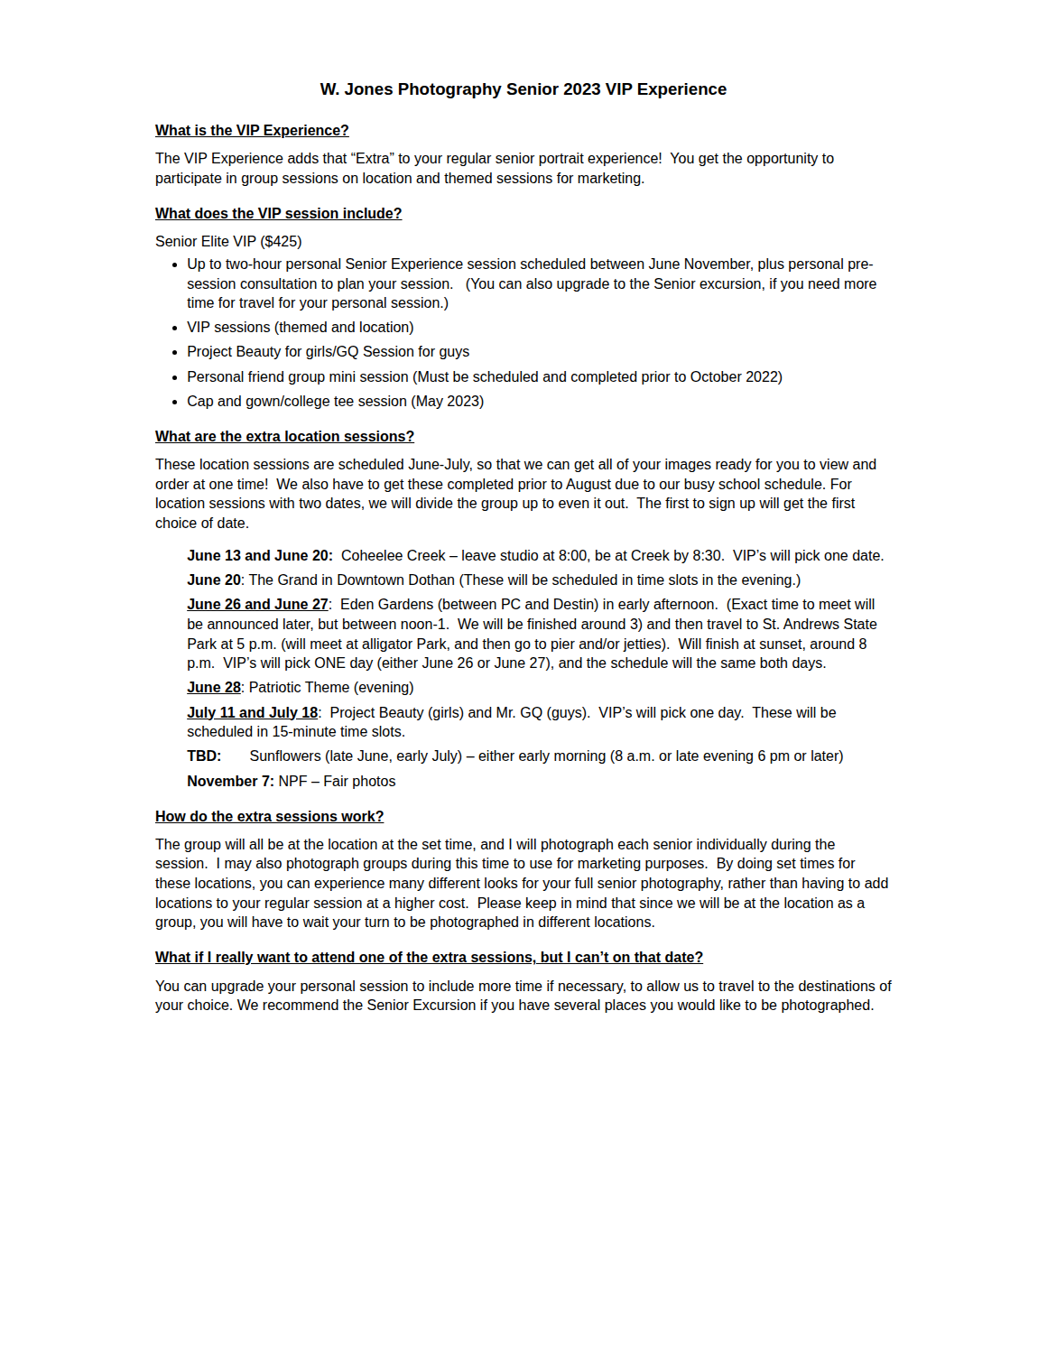W. Jones Photography Senior 2023 VIP Experience
What is the VIP Experience?
The VIP Experience adds that “Extra” to your regular senior portrait experience! You get the opportunity to participate in group sessions on location and themed sessions for marketing.
What does the VIP session include?
Senior Elite VIP ($425)
Up to two-hour personal Senior Experience session scheduled between June November, plus personal pre-session consultation to plan your session. (You can also upgrade to the Senior excursion, if you need more time for travel for your personal session.)
VIP sessions (themed and location)
Project Beauty for girls/GQ Session for guys
Personal friend group mini session (Must be scheduled and completed prior to October 2022)
Cap and gown/college tee session (May 2023)
What are the extra location sessions?
These location sessions are scheduled June-July, so that we can get all of your images ready for you to view and order at one time! We also have to get these completed prior to August due to our busy school schedule. For location sessions with two dates, we will divide the group up to even it out. The first to sign up will get the first choice of date.
June 13 and June 20: Coheelee Creek – leave studio at 8:00, be at Creek by 8:30. VIP’s will pick one date.
June 20: The Grand in Downtown Dothan (These will be scheduled in time slots in the evening.)
June 26 and June 27: Eden Gardens (between PC and Destin) in early afternoon. (Exact time to meet will be announced later, but between noon-1. We will be finished around 3) and then travel to St. Andrews State Park at 5 p.m. (will meet at alligator Park, and then go to pier and/or jetties). Will finish at sunset, around 8 p.m. VIP’s will pick ONE day (either June 26 or June 27), and the schedule will the same both days.
June 28: Patriotic Theme (evening)
July 11 and July 18: Project Beauty (girls) and Mr. GQ (guys). VIP’s will pick one day. These will be scheduled in 15-minute time slots.
TBD: Sunflowers (late June, early July) – either early morning (8 a.m. or late evening 6 pm or later)
November 7: NPF – Fair photos
How do the extra sessions work?
The group will all be at the location at the set time, and I will photograph each senior individually during the session. I may also photograph groups during this time to use for marketing purposes. By doing set times for these locations, you can experience many different looks for your full senior photography, rather than having to add locations to your regular session at a higher cost. Please keep in mind that since we will be at the location as a group, you will have to wait your turn to be photographed in different locations.
What if I really want to attend one of the extra sessions, but I can’t on that date?
You can upgrade your personal session to include more time if necessary, to allow us to travel to the destinations of your choice. We recommend the Senior Excursion if you have several places you would like to be photographed.